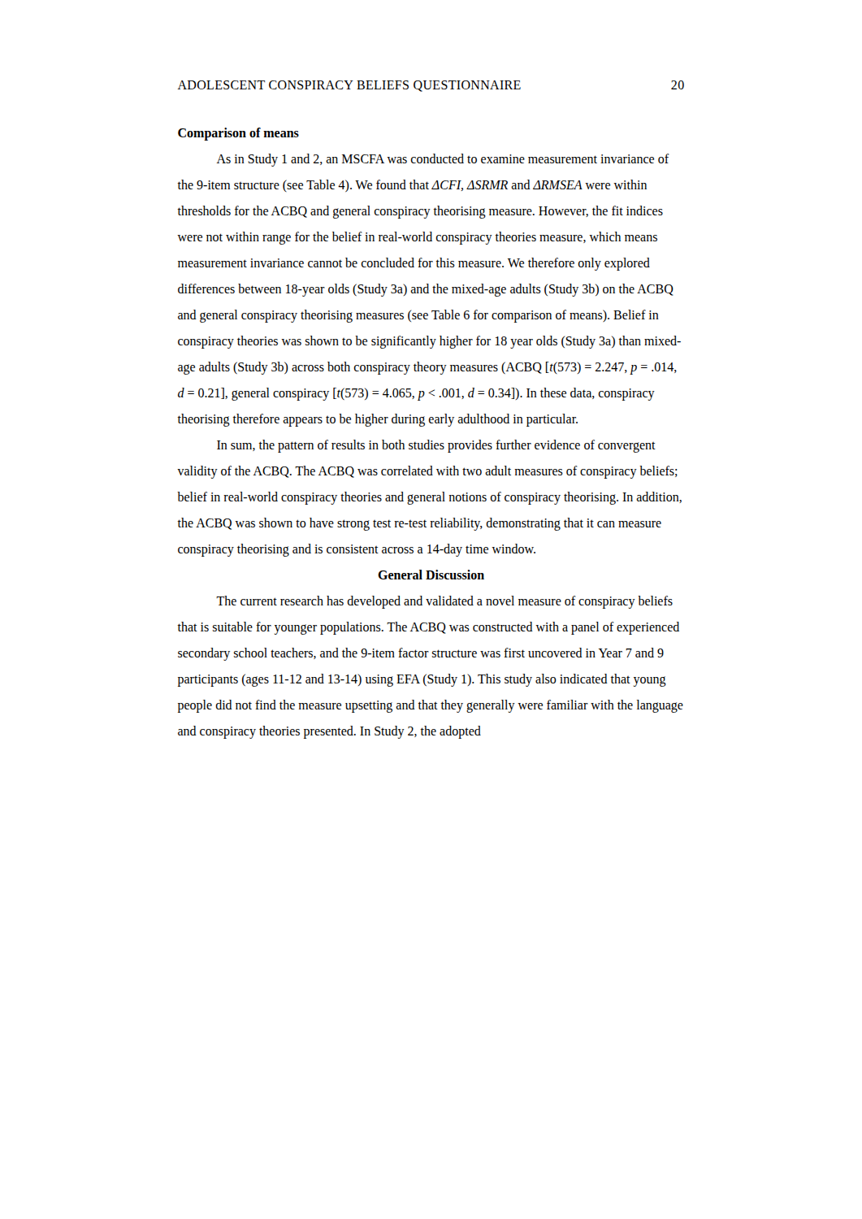Adolescent Conspiracy Beliefs Questionnaire 20
Comparison of means
As in Study 1 and 2, an MSCFA was conducted to examine measurement invariance of the 9-item structure (see Table 4). We found that ΔCFI, ΔSRMR and ΔRMSEA were within thresholds for the ACBQ and general conspiracy theorising measure. However, the fit indices were not within range for the belief in real-world conspiracy theories measure, which means measurement invariance cannot be concluded for this measure. We therefore only explored differences between 18-year olds (Study 3a) and the mixed-age adults (Study 3b) on the ACBQ and general conspiracy theorising measures (see Table 6 for comparison of means). Belief in conspiracy theories was shown to be significantly higher for 18 year olds (Study 3a) than mixed-age adults (Study 3b) across both conspiracy theory measures (ACBQ [t(573) = 2.247, p = .014, d = 0.21], general conspiracy [t(573) = 4.065, p < .001, d = 0.34]). In these data, conspiracy theorising therefore appears to be higher during early adulthood in particular.
In sum, the pattern of results in both studies provides further evidence of convergent validity of the ACBQ. The ACBQ was correlated with two adult measures of conspiracy beliefs; belief in real-world conspiracy theories and general notions of conspiracy theorising. In addition, the ACBQ was shown to have strong test re-test reliability, demonstrating that it can measure conspiracy theorising and is consistent across a 14-day time window.
General Discussion
The current research has developed and validated a novel measure of conspiracy beliefs that is suitable for younger populations. The ACBQ was constructed with a panel of experienced secondary school teachers, and the 9-item factor structure was first uncovered in Year 7 and 9 participants (ages 11-12 and 13-14) using EFA (Study 1). This study also indicated that young people did not find the measure upsetting and that they generally were familiar with the language and conspiracy theories presented. In Study 2, the adopted